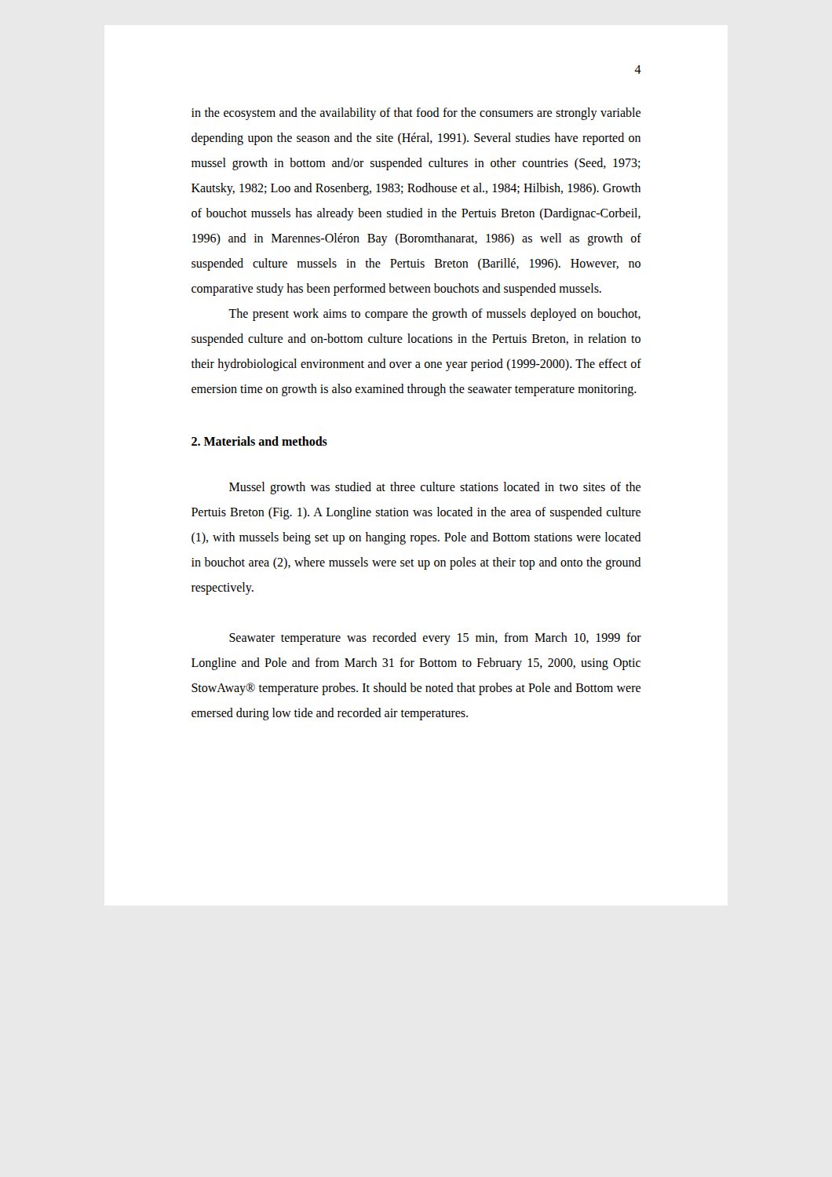4
in the ecosystem and the availability of that food for the consumers are strongly variable depending upon the season and the site (Héral, 1991). Several studies have reported on mussel growth in bottom and/or suspended cultures in other countries (Seed, 1973; Kautsky, 1982; Loo and Rosenberg, 1983; Rodhouse et al., 1984; Hilbish, 1986). Growth of bouchot mussels has already been studied in the Pertuis Breton (Dardignac-Corbeil, 1996) and in Marennes-Oléron Bay (Boromthanarat, 1986) as well as growth of suspended culture mussels in the Pertuis Breton (Barillé, 1996). However, no comparative study has been performed between bouchots and suspended mussels.
The present work aims to compare the growth of mussels deployed on bouchot, suspended culture and on-bottom culture locations in the Pertuis Breton, in relation to their hydrobiological environment and over a one year period (1999-2000). The effect of emersion time on growth is also examined through the seawater temperature monitoring.
2. Materials and methods
Mussel growth was studied at three culture stations located in two sites of the Pertuis Breton (Fig. 1). A Longline station was located in the area of suspended culture (1), with mussels being set up on hanging ropes. Pole and Bottom stations were located in bouchot area (2), where mussels were set up on poles at their top and onto the ground respectively.
Seawater temperature was recorded every 15 min, from March 10, 1999 for Longline and Pole and from March 31 for Bottom to February 15, 2000, using Optic StowAway® temperature probes. It should be noted that probes at Pole and Bottom were emersed during low tide and recorded air temperatures.